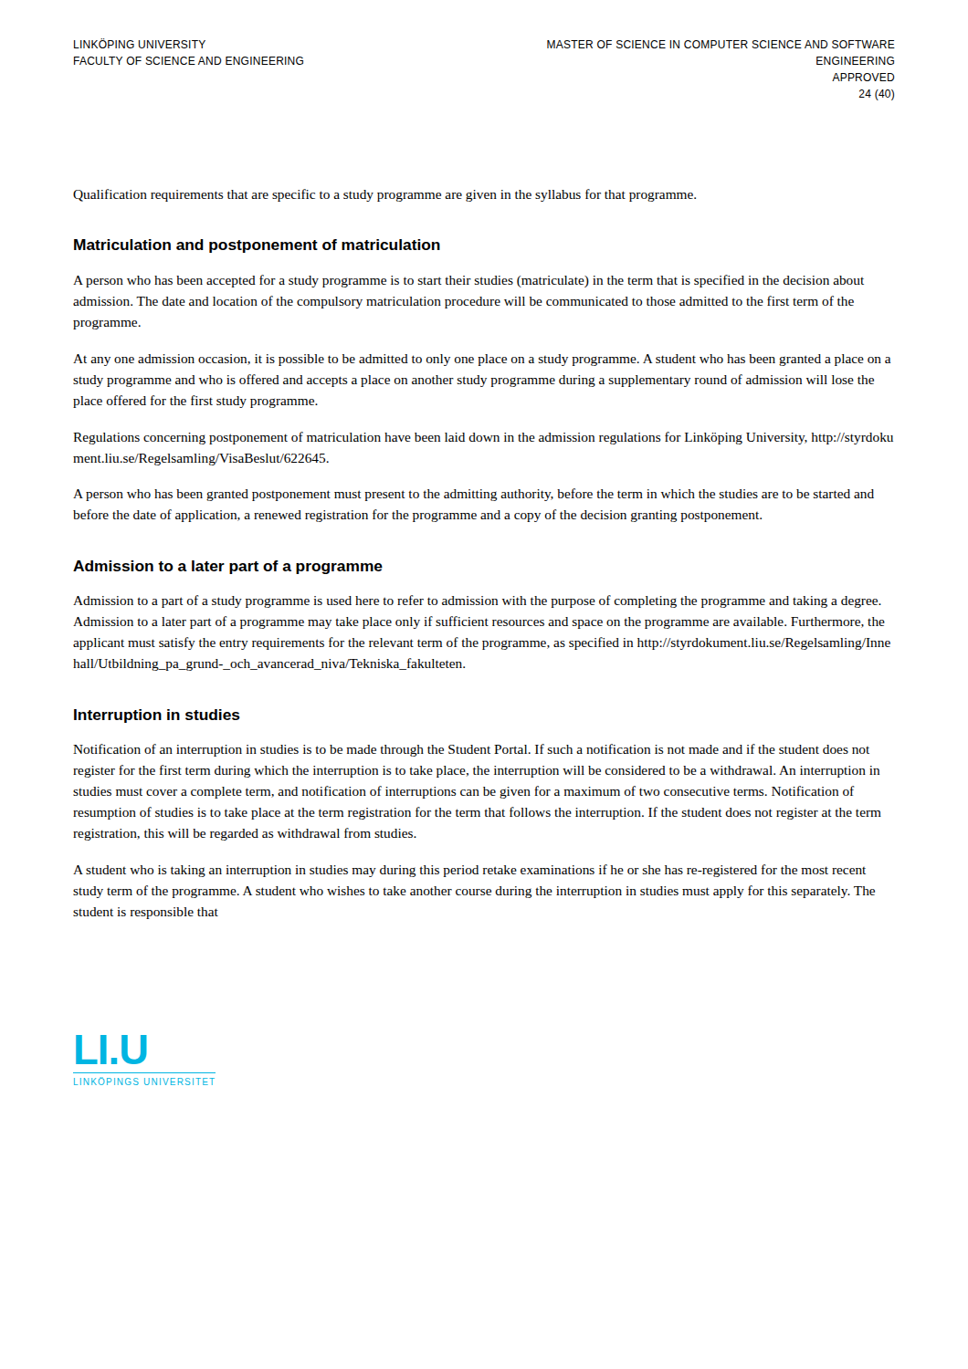Linköping University
Faculty of Science and Engineering
Master of Science in Computer Science and Software
Engineering
Approved
24 (40)
Qualification requirements that are specific to a study programme are given in the syllabus for that programme.
Matriculation and postponement of matriculation
A person who has been accepted for a study programme is to start their studies (matriculate) in the term that is specified in the decision about admission. The date and location of the compulsory matriculation procedure will be communicated to those admitted to the first term of the programme.
At any one admission occasion, it is possible to be admitted to only one place on a study programme. A student who has been granted a place on a study programme and who is offered and accepts a place on another study programme during a supplementary round of admission will lose the place offered for the first study programme.
Regulations concerning postponement of matriculation have been laid down in the admission regulations for Linköping University, http://styrdokument.liu.se/Regelsamling/VisaBeslut/622645.
A person who has been granted postponement must present to the admitting authority, before the term in which the studies are to be started and before the date of application, a renewed registration for the programme and a copy of the decision granting postponement.
Admission to a later part of a programme
Admission to a part of a study programme is used here to refer to admission with the purpose of completing the programme and taking a degree. Admission to a later part of a programme may take place only if sufficient resources and space on the programme are available. Furthermore, the applicant must satisfy the entry requirements for the relevant term of the programme, as specified in http://styrdokument.liu.se/Regelsamling/Innehall/Utbildning_pa_grund-_och_avancerad_niva/Tekniska_fakulteten.
Interruption in studies
Notification of an interruption in studies is to be made through the Student Portal. If such a notification is not made and if the student does not register for the first term during which the interruption is to take place, the interruption will be considered to be a withdrawal. An interruption in studies must cover a complete term, and notification of interruptions can be given for a maximum of two consecutive terms. Notification of resumption of studies is to take place at the term registration for the term that follows the interruption. If the student does not register at the term registration, this will be regarded as withdrawal from studies.
A student who is taking an interruption in studies may during this period retake examinations if he or she has re-registered for the most recent study term of the programme. A student who wishes to take another course during the interruption in studies must apply for this separately. The student is responsible that
LI. U
LINKÖPINGS UNIVERSITET